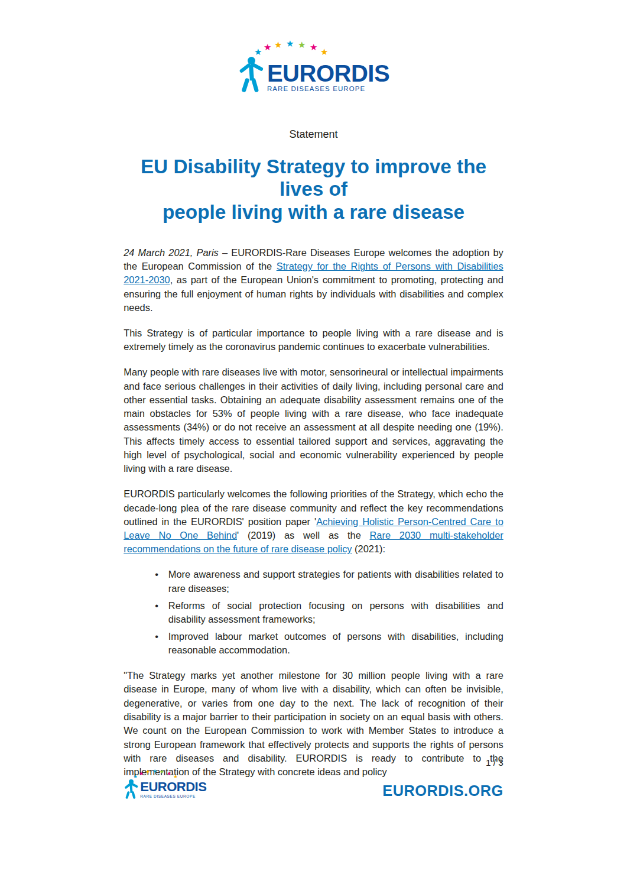★ ★ ★ ★ ★ ★ ★
EURORDIS
RARE DISEASES EUROPE
Statement
EU Disability Strategy to improve the lives of
people living with a rare disease
24 March 2021, Paris – EURORDIS-Rare Diseases Europe welcomes the adoption by the European Commission of the Strategy for the Rights of Persons with Disabilities 2021-2030, as part of the European Union's commitment to promoting, protecting and ensuring the full enjoyment of human rights by individuals with disabilities and complex needs.
This Strategy is of particular importance to people living with a rare disease and is extremely timely as the coronavirus pandemic continues to exacerbate vulnerabilities.
Many people with rare diseases live with motor, sensorineural or intellectual impairments and face serious challenges in their activities of daily living, including personal care and other essential tasks. Obtaining an adequate disability assessment remains one of the main obstacles for 53% of people living with a rare disease, who face inadequate assessments (34%) or do not receive an assessment at all despite needing one (19%). This affects timely access to essential tailored support and services, aggravating the high level of psychological, social and economic vulnerability experienced by people living with a rare disease.
EURORDIS particularly welcomes the following priorities of the Strategy, which echo the decade-long plea of the rare disease community and reflect the key recommendations outlined in the EURORDIS' position paper 'Achieving Holistic Person-Centred Care to Leave No One Behind' (2019) as well as the Rare 2030 multi-stakeholder recommendations on the future of rare disease policy (2021):
More awareness and support strategies for patients with disabilities related to rare diseases;
Reforms of social protection focusing on persons with disabilities and disability assessment frameworks;
Improved labour market outcomes of persons with disabilities, including reasonable accommodation.
"The Strategy marks yet another milestone for 30 million people living with a rare disease in Europe, many of whom live with a disability, which can often be invisible, degenerative, or varies from one day to the next. The lack of recognition of their disability is a major barrier to their participation in society on an equal basis with others. We count on the European Commission to work with Member States to introduce a strong European framework that effectively protects and supports the rights of persons with rare diseases and disability. EURORDIS is ready to contribute to the implementation of the Strategy with concrete ideas and policy
1 / 3
★ ★ ★ ★ ★ ★ ★
EURORDIS
RARE DISEASES EUROPE
EURORDIS.ORG